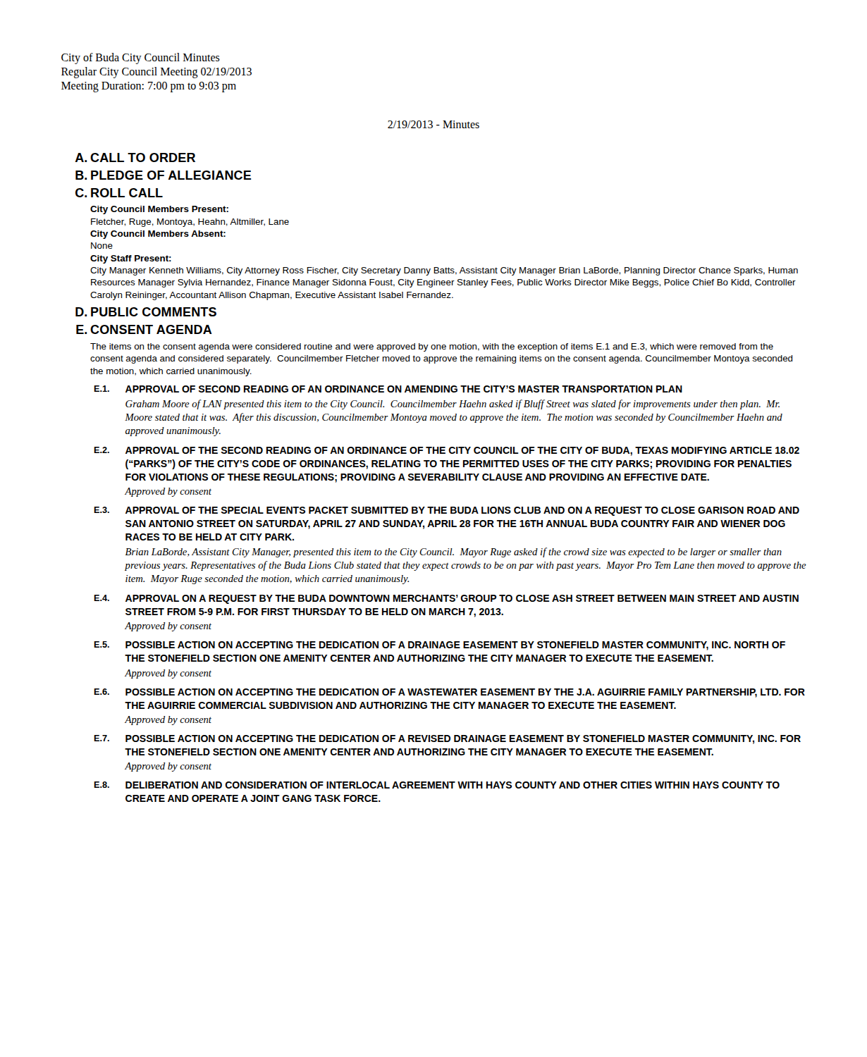City of Buda City Council Minutes
Regular City Council Meeting 02/19/2013
Meeting Duration: 7:00 pm to 9:03 pm
2/19/2013 - Minutes
A. CALL TO ORDER
B. PLEDGE OF ALLEGIANCE
C. ROLL CALL
City Council Members Present:
Fletcher, Ruge, Montoya, Heahn, Altmiller, Lane
City Council Members Absent:
None
City Staff Present:
City Manager Kenneth Williams, City Attorney Ross Fischer, City Secretary Danny Batts, Assistant City Manager Brian LaBorde, Planning Director Chance Sparks, Human Resources Manager Sylvia Hernandez, Finance Manager Sidonna Foust, City Engineer Stanley Fees, Public Works Director Mike Beggs, Police Chief Bo Kidd, Controller Carolyn Reininger, Accountant Allison Chapman, Executive Assistant Isabel Fernandez.
D. PUBLIC COMMENTS
E. CONSENT AGENDA
The items on the consent agenda were considered routine and were approved by one motion, with the exception of items E.1 and E.3, which were removed from the consent agenda and considered separately. Councilmember Fletcher moved to approve the remaining items on the consent agenda. Councilmember Montoya seconded the motion, which carried unanimously.
E.1. APPROVAL OF SECOND READING OF AN ORDINANCE ON AMENDING THE CITY’S MASTER TRANSPORTATION PLAN
Graham Moore of LAN presented this item to the City Council. Councilmember Haehn asked if Bluff Street was slated for improvements under then plan. Mr. Moore stated that it was. After this discussion, Councilmember Montoya moved to approve the item. The motion was seconded by Councilmember Haehn and approved unanimously.
E.2. APPROVAL OF THE SECOND READING OF AN ORDINANCE OF THE CITY COUNCIL OF THE CITY OF BUDA, TEXAS MODIFYING ARTICLE 18.02 (“PARKS”) OF THE CITY’S CODE OF ORDINANCES, RELATING TO THE PERMITTED USES OF THE CITY PARKS; PROVIDING FOR PENALTIES FOR VIOLATIONS OF THESE REGULATIONS; PROVIDING A SEVERABILITY CLAUSE AND PROVIDING AN EFFECTIVE DATE.
Approved by consent
E.3. APPROVAL OF THE SPECIAL EVENTS PACKET SUBMITTED BY THE BUDA LIONS CLUB AND ON A REQUEST TO CLOSE GARISON ROAD AND SAN ANTONIO STREET ON SATURDAY, APRIL 27 AND SUNDAY, APRIL 28 FOR THE 16TH ANNUAL BUDA COUNTRY FAIR AND WIENER DOG RACES TO BE HELD AT CITY PARK.
Brian LaBorde, Assistant City Manager, presented this item to the City Council. Mayor Ruge asked if the crowd size was expected to be larger or smaller than previous years. Representatives of the Buda Lions Club stated that they expect crowds to be on par with past years. Mayor Pro Tem Lane then moved to approve the item. Mayor Ruge seconded the motion, which carried unanimously.
E.4. APPROVAL ON A REQUEST BY THE BUDA DOWNTOWN MERCHANTS’ GROUP TO CLOSE ASH STREET BETWEEN MAIN STREET AND AUSTIN STREET FROM 5-9 P.M. FOR FIRST THURSDAY TO BE HELD ON MARCH 7, 2013.
Approved by consent
E.5. POSSIBLE ACTION ON ACCEPTING THE DEDICATION OF A DRAINAGE EASEMENT BY STONEFIELD MASTER COMMUNITY, INC. NORTH OF THE STONEFIELD SECTION ONE AMENITY CENTER AND AUTHORIZING THE CITY MANAGER TO EXECUTE THE EASEMENT.
Approved by consent
E.6. POSSIBLE ACTION ON ACCEPTING THE DEDICATION OF A WASTEWATER EASEMENT BY THE J.A. AGUIRRIE FAMILY PARTNERSHIP, LTD. FOR THE AGUIRRIE COMMERCIAL SUBDIVISION AND AUTHORIZING THE CITY MANAGER TO EXECUTE THE EASEMENT.
Approved by consent
E.7. POSSIBLE ACTION ON ACCEPTING THE DEDICATION OF A REVISED DRAINAGE EASEMENT BY STONEFIELD MASTER COMMUNITY, INC. FOR THE STONEFIELD SECTION ONE AMENITY CENTER AND AUTHORIZING THE CITY MANAGER TO EXECUTE THE EASEMENT.
Approved by consent
E.8. DELIBERATION AND CONSIDERATION OF INTERLOCAL AGREEMENT WITH HAYS COUNTY AND OTHER CITIES WITHIN HAYS COUNTY TO CREATE AND OPERATE A JOINT GANG TASK FORCE.